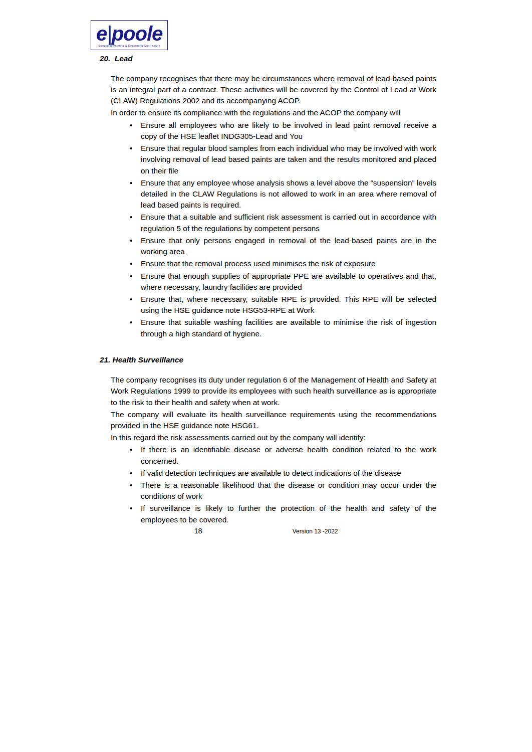e|poole
Specialist Painting & Decorating Contractors
20. Lead
The company recognises that there may be circumstances where removal of lead-based paints is an integral part of a contract. These activities will be covered by the Control of Lead at Work (CLAW) Regulations 2002 and its accompanying ACOP.
In order to ensure its compliance with the regulations and the ACOP the company will
Ensure all employees who are likely to be involved in lead paint removal receive a copy of the HSE leaflet INDG305-Lead and You
Ensure that regular blood samples from each individual who may be involved with work involving removal of lead based paints are taken and the results monitored and placed on their file
Ensure that any employee whose analysis shows a level above the “suspension” levels detailed in the CLAW Regulations is not allowed to work in an area where removal of lead based paints is required.
Ensure that a suitable and sufficient risk assessment is carried out in accordance with regulation 5 of the regulations by competent persons
Ensure that only persons engaged in removal of the lead-based paints are in the working area
Ensure that the removal process used minimises the risk of exposure
Ensure that enough supplies of appropriate PPE are available to operatives and that, where necessary, laundry facilities are provided
Ensure that, where necessary, suitable RPE is provided. This RPE will be selected using the HSE guidance note HSG53-RPE at Work
Ensure that suitable washing facilities are available to minimise the risk of ingestion through a high standard of hygiene.
21. Health Surveillance
The company recognises its duty under regulation 6 of the Management of Health and Safety at Work Regulations 1999 to provide its employees with such health surveillance as is appropriate to the risk to their health and safety when at work.
The company will evaluate its health surveillance requirements using the recommendations provided in the HSE guidance note HSG61.
In this regard the risk assessments carried out by the company will identify:
If there is an identifiable disease or adverse health condition related to the work concerned.
If valid detection techniques are available to detect indications of the disease
There is a reasonable likelihood that the disease or condition may occur under the conditions of work
If surveillance is likely to further the protection of the health and safety of the employees to be covered.
18 Version 13 -2022